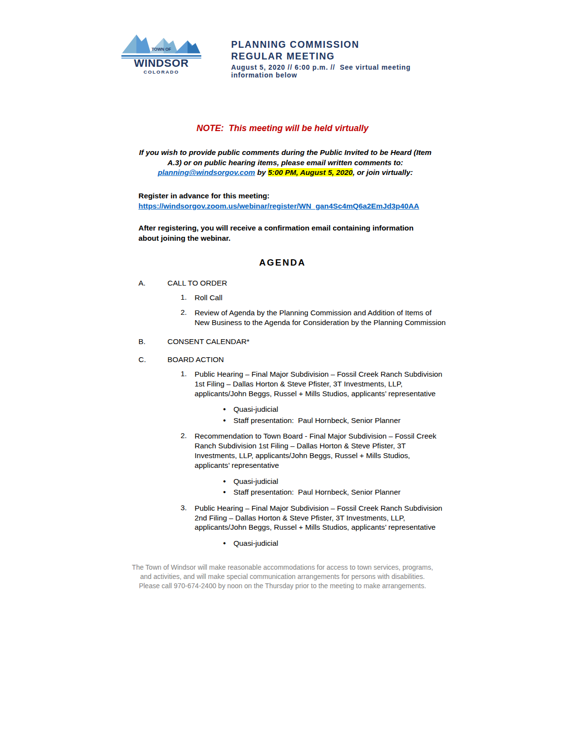TOWN OF WINDSOR COLORADO
PLANNING COMMISSION
REGULAR MEETING
August 5, 2020 // 6:00 p.m. // See virtual meeting information below
NOTE: This meeting will be held virtually
If you wish to provide public comments during the Public Invited to be Heard (Item A.3) or on public hearing items, please email written comments to: planning@windsorgov.com by 5:00 PM, August 5, 2020, or join virtually:
Register in advance for this meeting:
https://windsorgov.zoom.us/webinar/register/WN_gan4Sc4mQ6a2EmJd3p40AA
After registering, you will receive a confirmation email containing information about joining the webinar.
AGENDA
A.
CALL TO ORDER
1.
Roll Call
2.
Review of Agenda by the Planning Commission and Addition of Items of New Business to the Agenda for Consideration by the Planning Commission
B.
CONSENT CALENDAR*
C.
BOARD ACTION
1.
Public Hearing – Final Major Subdivision – Fossil Creek Ranch Subdivision 1st Filing – Dallas Horton & Steve Pfister, 3T Investments, LLP, applicants/John Beggs, Russel + Mills Studios, applicants’ representative
Quasi-judicial
Staff presentation: Paul Hornbeck, Senior Planner
2.
Recommendation to Town Board - Final Major Subdivision – Fossil Creek Ranch Subdivision 1st Filing – Dallas Horton & Steve Pfister, 3T Investments, LLP, applicants/John Beggs, Russel + Mills Studios, applicants’ representative
Quasi-judicial
Staff presentation: Paul Hornbeck, Senior Planner
3.
Public Hearing – Final Major Subdivision – Fossil Creek Ranch Subdivision 2nd Filing – Dallas Horton & Steve Pfister, 3T Investments, LLP, applicants/John Beggs, Russel + Mills Studios, applicants’ representative
Quasi-judicial
The Town of Windsor will make reasonable accommodations for access to town services, programs,
and activities, and will make special communication arrangements for persons with disabilities.
Please call 970-674-2400 by noon on the Thursday prior to the meeting to make arrangements.